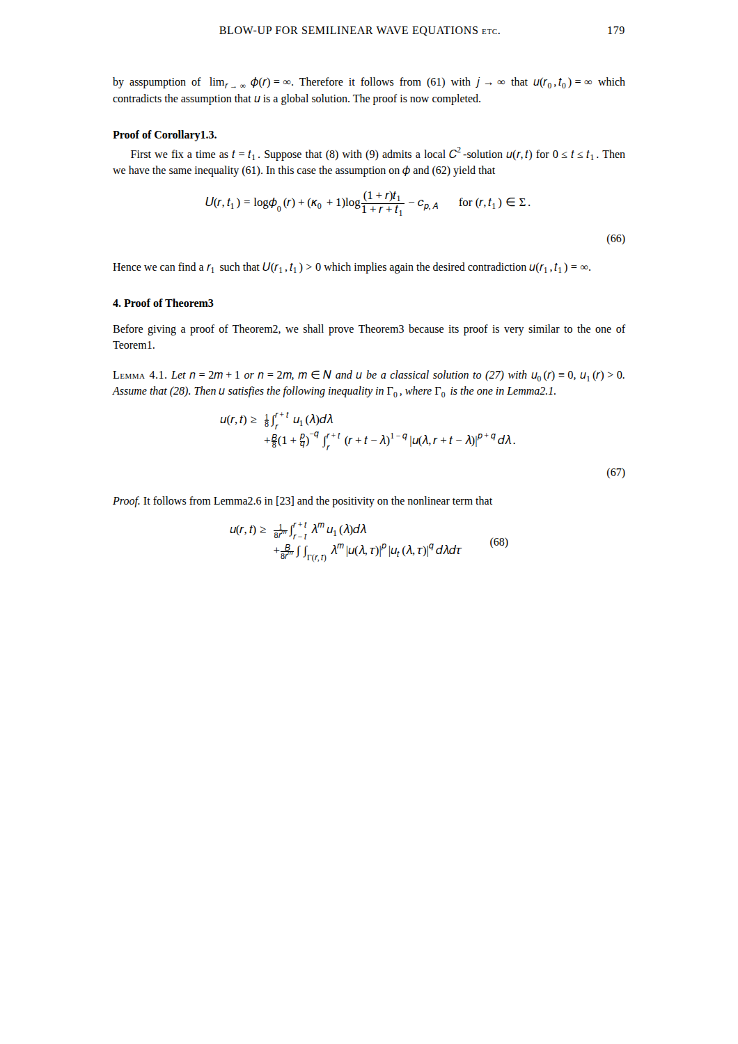BLOW-UP FOR SEMILINEAR WAVE EQUATIONS etc. 179
by asspumption of limr→∞ϕ(r)=∞. Therefore it follows from (61) with j→∞ that u(r0,t0)=∞ which contradicts the assumption that u is a global solution. The proof is now completed.
Proof of Corollary1.3.
First we fix a time as t=t1. Suppose that (8) with (9) admits a local C2-solution u(r,t) for 0≤t≤t1. Then we have the same inequality (61). In this case the assumption on ϕ and (62) yield that
U(r,t1) = log⁡ϕ0(r) + (κ0+1) log⁡ (1+r)t1 1+r+t1 − cp,A for (r,t1) ∈Σ.
(66)
Hence we can find a r1 such that U(r1,t1)>0 which implies again the desired contradiction u(r1,t1)=∞.
4. Proof of Theorem3
Before giving a proof of Theorem2, we shall prove Theorem3 because its proof is very similar to the one of Teorem1.
Lemma 4.1. Let n=2m+1 or n=2m, m∈N and u be a classical solution to (27) with u0(r)≡0, u1(r)>0. Assume that (28). Then u satisfies the following inequality in Γ0, where Γ0 is the one in Lemma2.1.
u(r,t)≥
18 ∫rr+t u1(λ)dλ
+ B8 (1+pq) −q ∫rr+t (r+t−λ) 1−q |u(λ,r+t−λ)| p+q dλ.
(67)
Proof. It follows from Lemma2.6 in [23] and the positivity on the nonlinear term that
u(r,t)≥
18rm ∫r−tr+t λm u1(λ)dλ
+ B8rm ∫ ∫Γ(r,t) λm |u(λ,τ)|p |ut(λ,τ)|q dλdτ
(68)